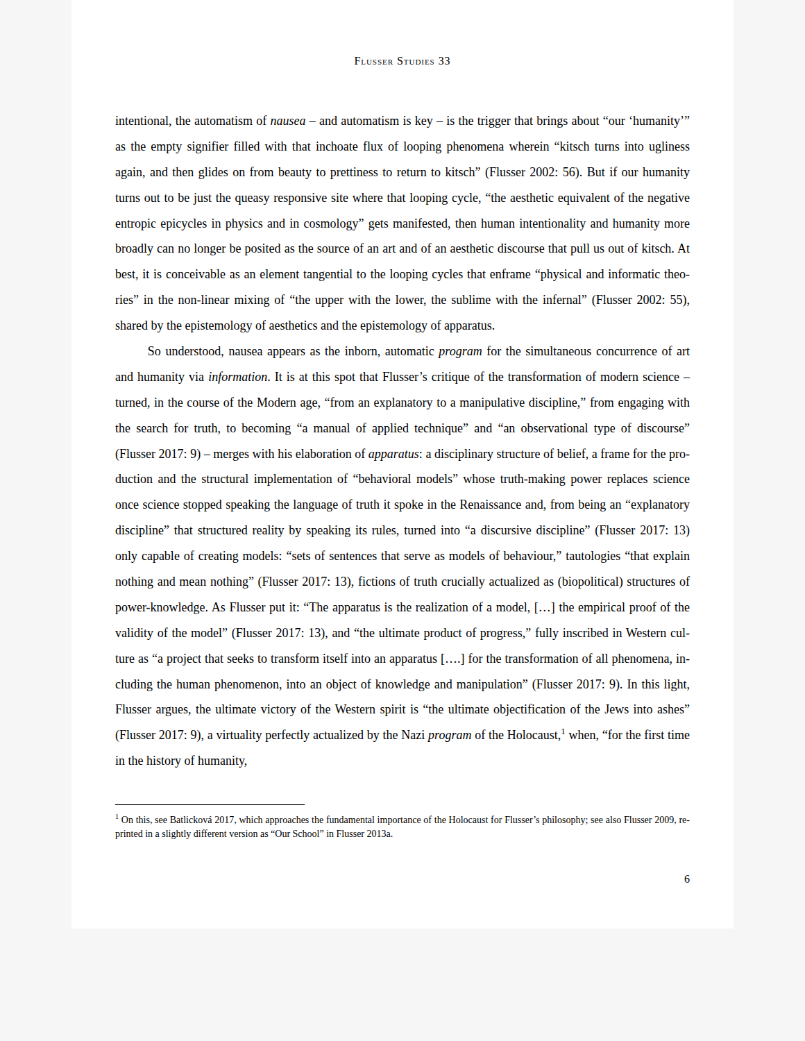Flusser Studies 33
intentional, the automatism of nausea – and automatism is key – is the trigger that brings about “our ‘humanity’” as the empty signifier filled with that inchoate flux of looping phenomena wherein “kitsch turns into ugliness again, and then glides on from beauty to prettiness to return to kitsch” (Flusser 2002: 56). But if our humanity turns out to be just the queasy responsive site where that looping cycle, “the aesthetic equivalent of the negative entropic epicycles in physics and in cosmology” gets manifested, then human intentionality and humanity more broadly can no longer be posited as the source of an art and of an aesthetic discourse that pull us out of kitsch. At best, it is conceivable as an element tangential to the looping cycles that enframe “physical and informatic theories” in the non-linear mixing of “the upper with the lower, the sublime with the infernal” (Flusser 2002: 55), shared by the epistemology of aesthetics and the epistemology of apparatus.
So understood, nausea appears as the inborn, automatic program for the simultaneous concurrence of art and humanity via information. It is at this spot that Flusser’s critique of the transformation of modern science – turned, in the course of the Modern age, “from an explanatory to a manipulative discipline,” from engaging with the search for truth, to becoming “a manual of applied technique” and “an observational type of discourse” (Flusser 2017: 9) – merges with his elaboration of apparatus: a disciplinary structure of belief, a frame for the production and the structural implementation of “behavioral models” whose truth-making power replaces science once science stopped speaking the language of truth it spoke in the Renaissance and, from being an “explanatory discipline” that structured reality by speaking its rules, turned into “a discursive discipline” (Flusser 2017: 13) only capable of creating models: “sets of sentences that serve as models of behaviour,” tautologies “that explain nothing and mean nothing” (Flusser 2017: 13), fictions of truth crucially actualized as (biopolitical) structures of power-knowledge. As Flusser put it: “The apparatus is the realization of a model, […] the empirical proof of the validity of the model” (Flusser 2017: 13), and “the ultimate product of progress,” fully inscribed in Western culture as “a project that seeks to transform itself into an apparatus [….] for the transformation of all phenomena, including the human phenomenon, into an object of knowledge and manipulation” (Flusser 2017: 9). In this light, Flusser argues, the ultimate victory of the Western spirit is “the ultimate objectification of the Jews into ashes” (Flusser 2017: 9), a virtuality perfectly actualized by the Nazi program of the Holocaust,1 when, “for the first time in the history of humanity,
1 On this, see Batlicková 2017, which approaches the fundamental importance of the Holocaust for Flusser’s philosophy; see also Flusser 2009, reprinted in a slightly different version as “Our School” in Flusser 2013a.
6